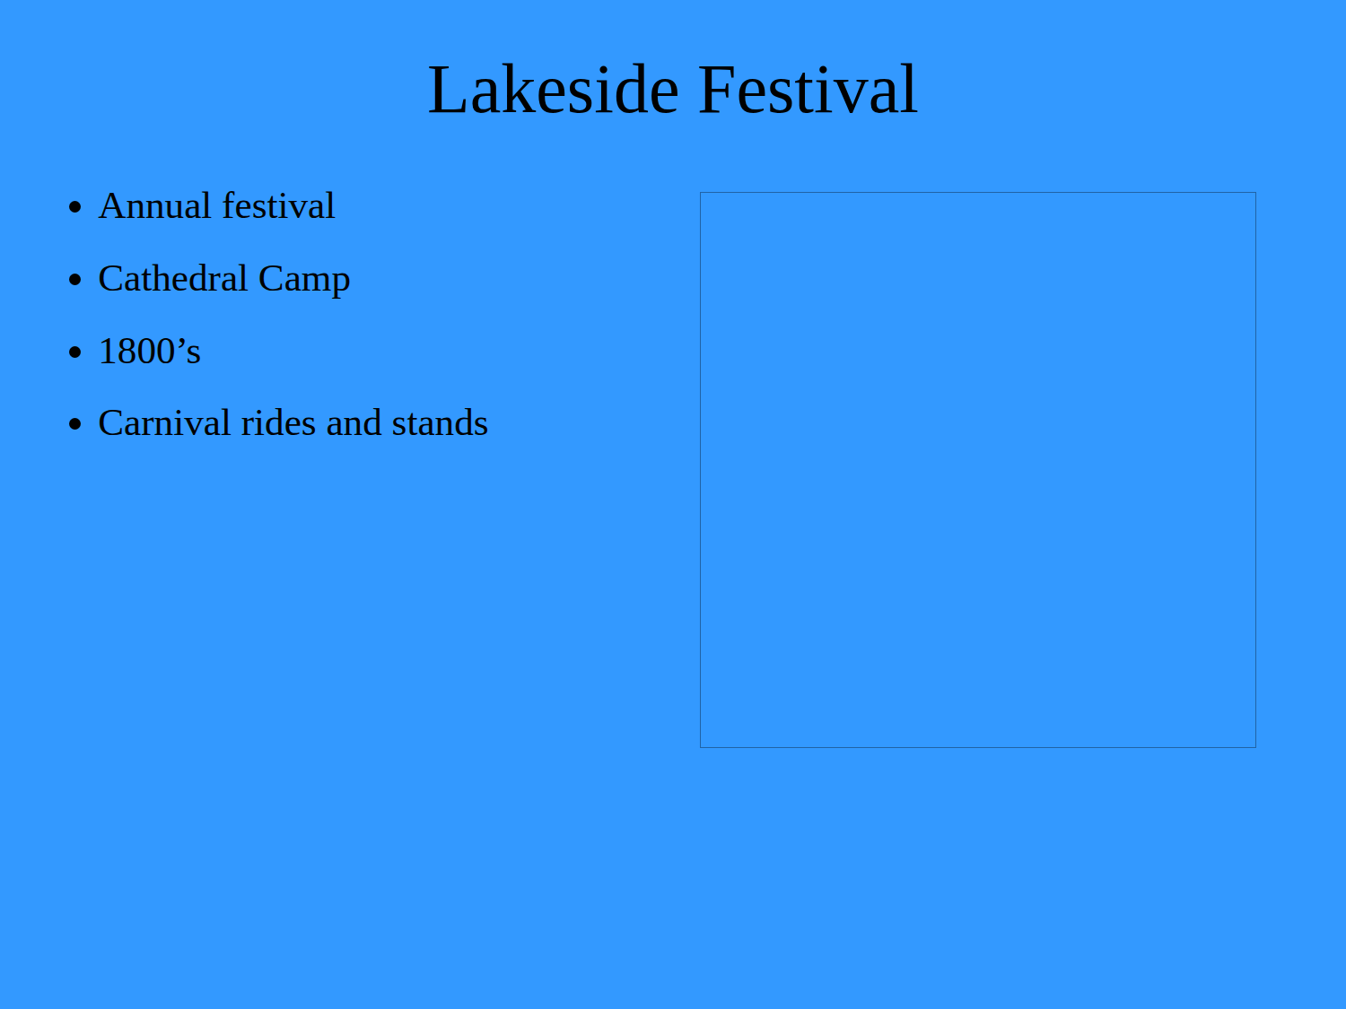Lakeside Festival
Annual festival
Cathedral Camp
1800’s
Carnival rides and stands